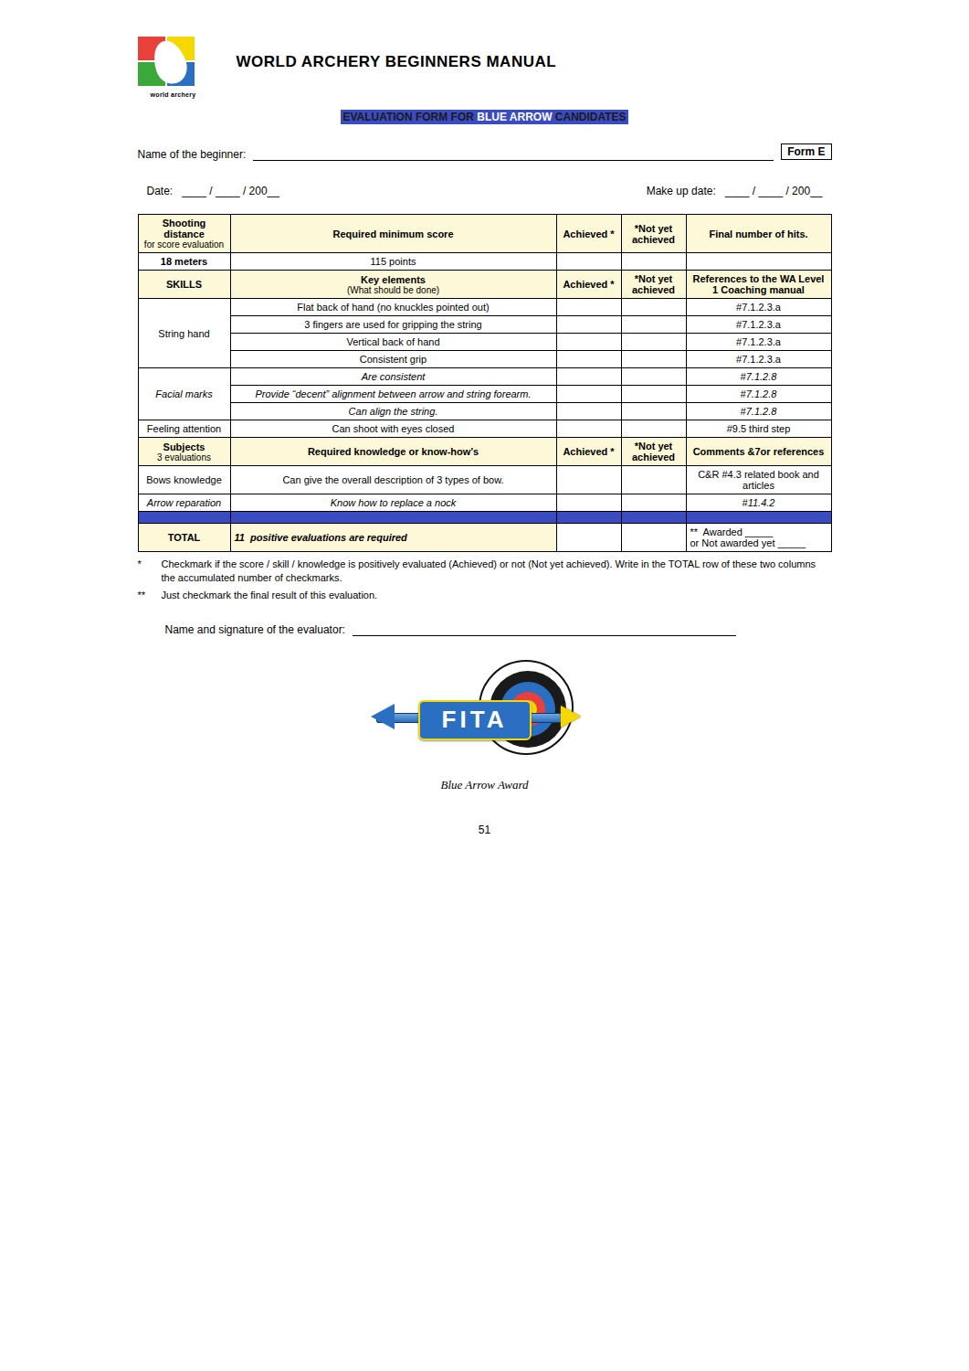world archery
WORLD ARCHERY BEGINNERS MANUAL
EVALUATION FORM FOR BLUE ARROW CANDIDATES
Name of the beginner: Form E
Date: ____ / ____ / 200__ Make up date: ____ / ____ / 200__
| Shooting distance for score evaluation | Required minimum score | Achieved * | *Not yet achieved | Final number of hits. |
| 18 meters | 115 points | | | |
| SKILLS | Key elements (What should be done) | Achieved * | *Not yet achieved | References to the WA Level 1 Coaching manual |
| String hand | Flat back of hand (no knuckles pointed out) | | | #7.1.2.3.a |
| 3 fingers are used for gripping the string | | | #7.1.2.3.a |
| Vertical back of hand | | | #7.1.2.3.a |
| Consistent grip | | | #7.1.2.3.a |
| Facial marks | Are consistent | | | #7.1.2.8 |
| Provide “decent” alignment between arrow and string forearm. | | | #7.1.2.8 |
| Can align the string. | | | #7.1.2.8 |
| Feeling attention | Can shoot with eyes closed | | | #9.5 third step |
| Subjects 3 evaluations | Required knowledge or know-how’s | Achieved * | *Not yet achieved | Comments &7or references |
| Bows knowledge | Can give the overall description of 3 types of bow. | | | C&R #4.3 related book and articles |
| Arrow reparation | Know how to replace a nock | | | #11.4.2 |
| TOTAL | 11 positive evaluations are required | | | ** Awarded _____ or Not awarded yet _____ |
*Checkmark if the score / skill / knowledge is positively evaluated (Achieved) or not (Not yet achieved). Write in the TOTAL row of these two columns the accumulated number of checkmarks.
**Just checkmark the final result of this evaluation.
Name and signature of the evaluator:
FITA
Blue Arrow Award
51